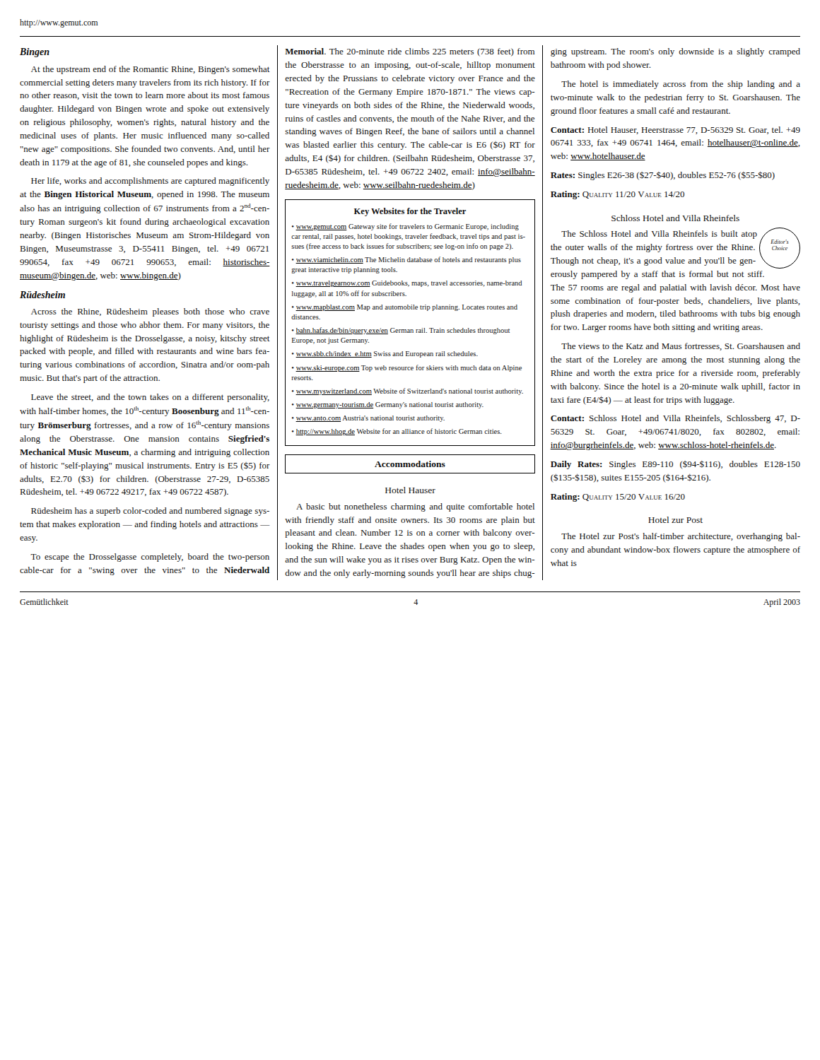http://www.gemut.com
Bingen
At the upstream end of the Romantic Rhine, Bingen's somewhat commercial setting deters many travelers from its rich history. If for no other reason, visit the town to learn more about its most famous daughter. Hildegard von Bingen wrote and spoke out extensively on religious philosophy, women's rights, natural history and the medicinal uses of plants. Her music influenced many so-called "new age" compositions. She founded two convents. And, until her death in 1179 at the age of 81, she counseled popes and kings.
Her life, works and accomplishments are captured magnificently at the Bingen Historical Museum, opened in 1998. The museum also has an intriguing collection of 67 instruments from a 2nd-century Roman surgeon's kit found during archaeological excavation nearby. (Bingen Historisches Museum am Strom-Hildegard von Bingen, Museumstrasse 3, D-55411 Bingen, tel. +49 06721 990654, fax +49 06721 990653, email: historisches-museum@bingen.de, web: www.bingen.de)
Rüdesheim
Across the Rhine, Rüdesheim pleases both those who crave touristy settings and those who abhor them. For many visitors, the highlight of Rüdesheim is the Drosselgasse, a noisy, kitschy street packed with people, and filled with restaurants and wine bars featuring various combinations of accordion, Sinatra and/or oom-pah music. But that's part of the attraction.
Leave the street, and the town takes on a different personality, with half-timber homes, the 10th-century Boosenburg and 11th-century Brömserburg fortresses, and a row of 16th-century mansions along the Oberstrasse. One mansion contains Siegfried's Mechanical Music Museum, a charming and intriguing collection of historic "self-playing" musical instruments. Entry is E5 ($5) for adults, E2.70 ($3) for children. (Oberstrasse 27-29, D-65385 Rüdesheim, tel. +49 06722 49217, fax +49 06722 4587).
Rüdesheim has a superb color-coded and numbered signage system that makes exploration — and finding hotels and attractions — easy.
To escape the Drosselgasse completely, board the two-person cable-car for a "swing over the vines" to the Niederwald Memorial. The 20-minute ride climbs 225 meters (738 feet) from the Oberstrasse to an imposing, out-of-scale, hilltop monument erected by the Prussians to celebrate victory over France and the "Recreation of the Germany Empire 1870-1871." The views capture vineyards on both sides of the Rhine, the Niederwald woods, ruins of castles and convents, the mouth of the Nahe River, and the standing waves of Bingen Reef, the bane of sailors until a channel was blasted earlier this century. The cable-car is E6 ($6) RT for adults, E4 ($4) for children. (Seilbahn Rüdesheim, Oberstrasse 37, D-65385 Rüdesheim, tel. +49 06722 2402, email: info@seilbahn-ruedesheim.de, web: www.seilbahn-ruedesheim.de)
Key Websites for the Traveler
www.gemut.com Gateway site for travelers to Germanic Europe, including car rental, rail passes, hotel bookings, traveler feedback, travel tips and past issues (free access to back issues for subscribers; see log-on info on page 2).
www.viamichelin.com The Michelin database of hotels and restaurants plus great interactive trip planning tools.
www.travelgearnow.com Guidebooks, maps, travel accessories, name-brand luggage, all at 10% off for subscribers.
www.mapblast.com Map and automobile trip planning. Locates routes and distances.
bahn.hafas.de/bin/query.exe/en German rail. Train schedules throughout Europe, not just Germany.
www.sbb.ch/index_e.htm Swiss and European rail schedules.
www.ski-europe.com Top web resource for skiers with much data on Alpine resorts.
www.myswitzerland.com Website of Switzerland's national tourist authority.
www.germany-tourism.de Germany's national tourist authority.
www.anto.com Austria's national tourist authority.
http://www.hhog.de Website for an alliance of historic German cities.
Accommodations
Hotel Hauser
A basic but nonetheless charming and quite comfortable hotel with friendly staff and onsite owners. Its 30 rooms are plain but pleasant and clean. Number 12 is on a corner with balcony overlooking the Rhine. Leave the shades open when you go to sleep, and the sun will wake you as it rises over Burg Katz. Open the window and the only early-morning sounds you'll hear are ships chugging upstream. The room's only downside is a slightly cramped bathroom with pod shower.
The hotel is immediately across from the ship landing and a two-minute walk to the pedestrian ferry to St. Goarshausen. The ground floor features a small café and restaurant.
Contact: Hotel Hauser, Heerstrasse 77, D-56329 St. Goar, tel. +49 06741 333, fax +49 06741 1464, email: hotelhauser@t-online.de, web: www.hotelhauser.de
Rates: Singles E26-38 ($27-$40), doubles E52-76 ($55-$80)
Rating: Quality 11/20 Value 14/20
Schloss Hotel and Villa Rheinfels
Editor's
Choice
The Schloss Hotel and Villa Rheinfels is built atop the outer walls of the mighty fortress over the Rhine. Though not cheap, it's a good value and you'll be generously pampered by a staff that is formal but not stiff. The 57 rooms are regal and palatial with lavish décor. Most have some combination of four-poster beds, chandeliers, live plants, plush draperies and modern, tiled bathrooms with tubs big enough for two. Larger rooms have both sitting and writing areas.
The views to the Katz and Maus fortresses, St. Goarshausen and the start of the Loreley are among the most stunning along the Rhine and worth the extra price for a riverside room, preferably with balcony. Since the hotel is a 20-minute walk uphill, factor in taxi fare (E4/$4) — at least for trips with luggage.
Contact: Schloss Hotel and Villa Rheinfels, Schlossberg 47, D-56329 St. Goar, +49/06741/8020, fax 802802, email: info@burgrheinfels.de, web: www.schloss-hotel-rheinfels.de.
Daily Rates: Singles E89-110 ($94-$116), doubles E128-150 ($135-$158), suites E155-205 ($164-$216).
Rating: Quality 15/20 Value 16/20
Hotel zur Post
The Hotel zur Post's half-timber architecture, overhanging balcony and abundant window-box flowers capture the atmosphere of what is
Gemütlichkeit 4 April 2003